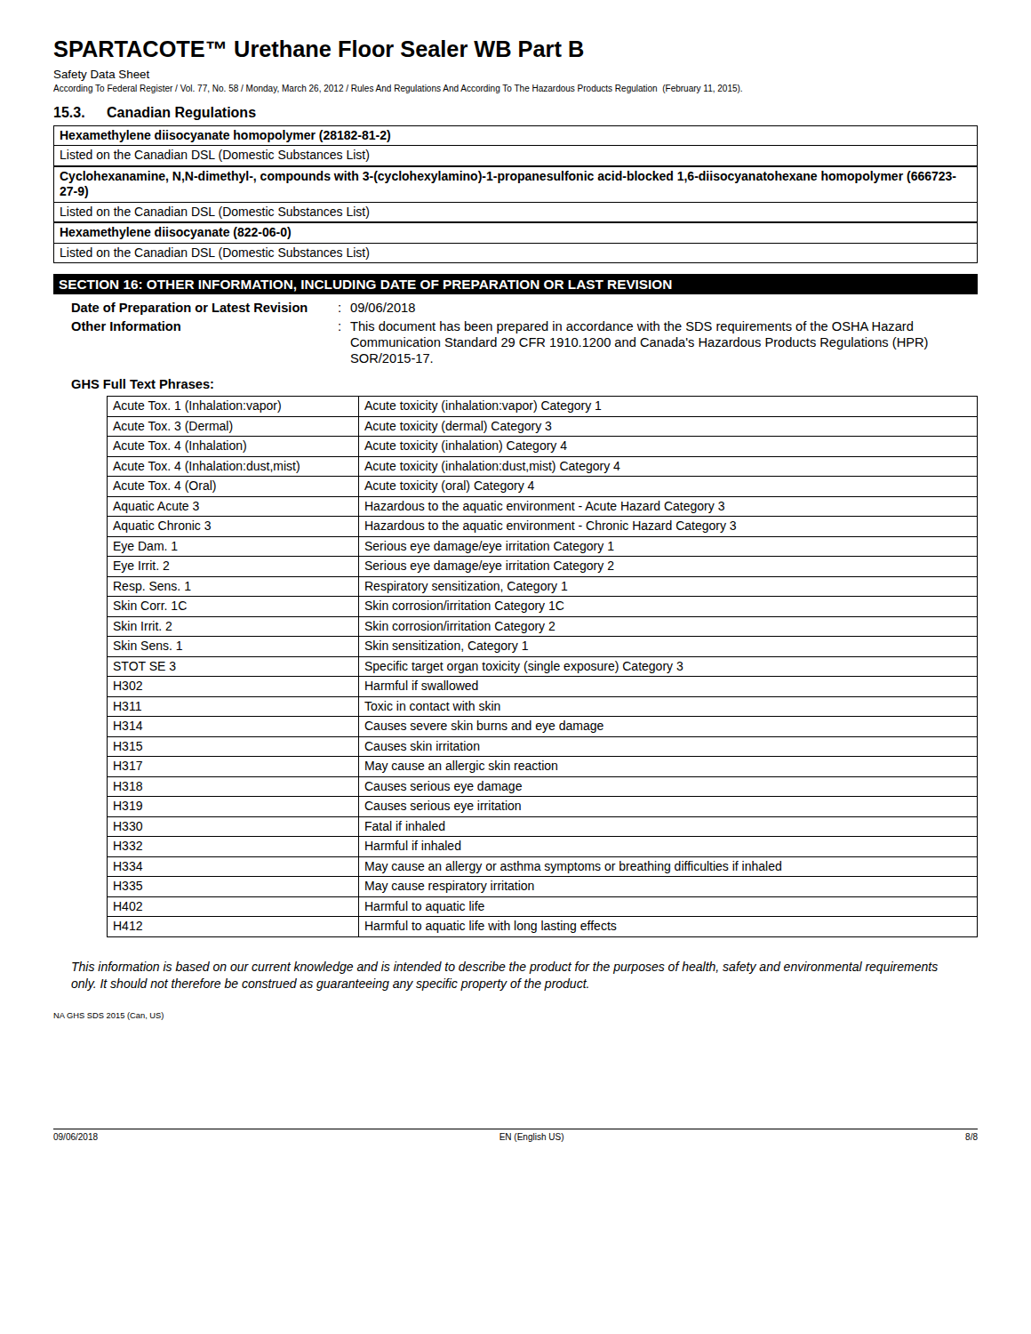SPARTACOTE™ Urethane Floor Sealer WB Part B
Safety Data Sheet
According To Federal Register / Vol. 77, No. 58 / Monday, March 26, 2012 / Rules And Regulations And According To The Hazardous Products Regulation (February 11, 2015).
15.3. Canadian Regulations
| Hexamethylene diisocyanate homopolymer (28182-81-2) |
| Listed on the Canadian DSL (Domestic Substances List) |
| Cyclohexanamine, N,N-dimethyl-, compounds with 3-(cyclohexylamino)-1-propanesulfonic acid-blocked 1,6-diisocyanatohexane homopolymer (666723-27-9) |
| Listed on the Canadian DSL (Domestic Substances List) |
| Hexamethylene diisocyanate (822-06-0) |
| Listed on the Canadian DSL (Domestic Substances List) |
SECTION 16: OTHER INFORMATION, INCLUDING DATE OF PREPARATION OR LAST REVISION
Date of Preparation or Latest Revision
:
09/06/2018
Other Information
:
This document has been prepared in accordance with the SDS requirements of the OSHA Hazard Communication Standard 29 CFR 1910.1200 and Canada's Hazardous Products Regulations (HPR) SOR/2015-17.
GHS Full Text Phrases:
| Acute Tox. 1 (Inhalation:vapor) | Acute toxicity (inhalation:vapor) Category 1 |
| Acute Tox. 3 (Dermal) | Acute toxicity (dermal) Category 3 |
| Acute Tox. 4 (Inhalation) | Acute toxicity (inhalation) Category 4 |
| Acute Tox. 4 (Inhalation:dust,mist) | Acute toxicity (inhalation:dust,mist) Category 4 |
| Acute Tox. 4 (Oral) | Acute toxicity (oral) Category 4 |
| Aquatic Acute 3 | Hazardous to the aquatic environment - Acute Hazard Category 3 |
| Aquatic Chronic 3 | Hazardous to the aquatic environment - Chronic Hazard Category 3 |
| Eye Dam. 1 | Serious eye damage/eye irritation Category 1 |
| Eye Irrit. 2 | Serious eye damage/eye irritation Category 2 |
| Resp. Sens. 1 | Respiratory sensitization, Category 1 |
| Skin Corr. 1C | Skin corrosion/irritation Category 1C |
| Skin Irrit. 2 | Skin corrosion/irritation Category 2 |
| Skin Sens. 1 | Skin sensitization, Category 1 |
| STOT SE 3 | Specific target organ toxicity (single exposure) Category 3 |
| H302 | Harmful if swallowed |
| H311 | Toxic in contact with skin |
| H314 | Causes severe skin burns and eye damage |
| H315 | Causes skin irritation |
| H317 | May cause an allergic skin reaction |
| H318 | Causes serious eye damage |
| H319 | Causes serious eye irritation |
| H330 | Fatal if inhaled |
| H332 | Harmful if inhaled |
| H334 | May cause an allergy or asthma symptoms or breathing difficulties if inhaled |
| H335 | May cause respiratory irritation |
| H402 | Harmful to aquatic life |
| H412 | Harmful to aquatic life with long lasting effects |
This information is based on our current knowledge and is intended to describe the product for the purposes of health, safety and environmental requirements only. It should not therefore be construed as guaranteeing any specific property of the product.
NA GHS SDS 2015 (Can, US)
09/06/2018 EN (English US) 8/8